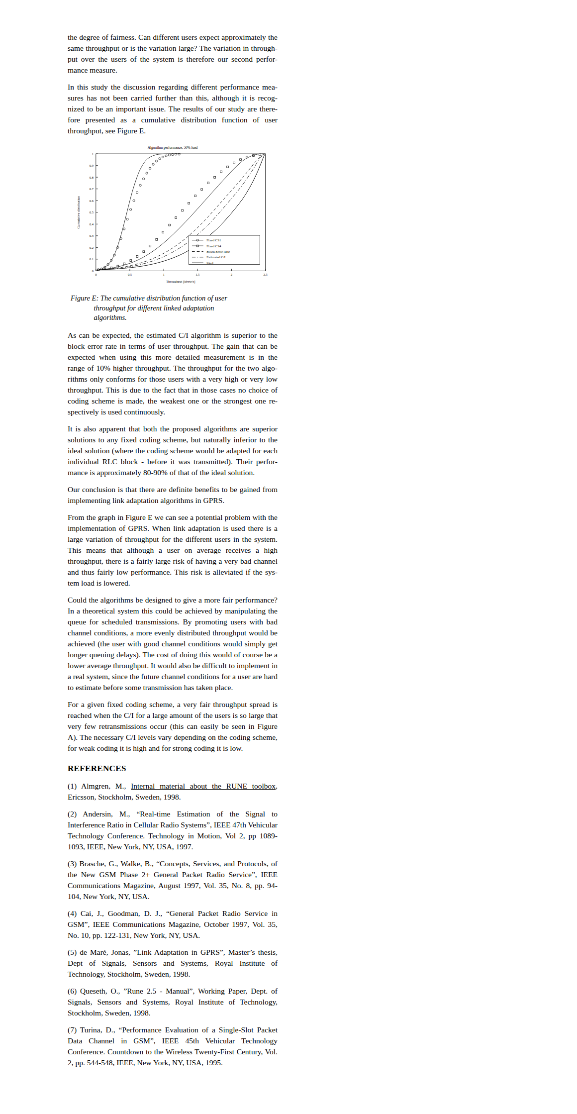the degree of fairness. Can different users expect approximately the same throughput or is the variation large? The variation in throughput over the users of the system is therefore our second performance measure.
In this study the discussion regarding different performance measures has not been carried further than this, although it is recognized to be an important issue. The results of our study are therefore presented as a cumulative distribution function of user throughput, see Figure E.
Algorithm performance, 50% load Algorithm performance, 50% load 0 0.1 0.2 0.3 0.4 0.5 0.6 0.7 0.8 0.9 1 0 0.5 1 1.5 2 2.5 Throughput [kbyte/s] Cumulative distribution Fixed CS1 Fixed CS4 Block Error Rate Estimated C/I Ideal
Figure E: The cumulative distribution function of user throughput for different linked adaptation algorithms.
As can be expected, the estimated C/I algorithm is superior to the block error rate in terms of user throughput. The gain that can be expected when using this more detailed measurement is in the range of 10% higher throughput. The throughput for the two algorithms only conforms for those users with a very high or very low throughput. This is due to the fact that in those cases no choice of coding scheme is made, the weakest one or the strongest one respectively is used continuously.
It is also apparent that both the proposed algorithms are superior solutions to any fixed coding scheme, but naturally inferior to the ideal solution (where the coding scheme would be adapted for each individual RLC block - before it was transmitted). Their performance is approximately 80-90% of that of the ideal solution.
Our conclusion is that there are definite benefits to be gained from implementing link adaptation algorithms in GPRS.
From the graph in Figure E we can see a potential problem with the implementation of GPRS. When link adaptation is used there is a large variation of throughput for the different users in the system. This means that although a user on average receives a high throughput, there is a fairly large risk of having a very bad channel and thus fairly low performance. This risk is alleviated if the system load is lowered.
Could the algorithms be designed to give a more fair performance? In a theoretical system this could be achieved by manipulating the queue for scheduled transmissions. By promoting users with bad channel conditions, a more evenly distributed throughput would be achieved (the user with good channel conditions would simply get longer queuing delays). The cost of doing this would of course be a lower average throughput. It would also be difficult to implement in a real system, since the future channel conditions for a user are hard to estimate before some transmission has taken place.
For a given fixed coding scheme, a very fair throughput spread is reached when the C/I for a large amount of the users is so large that very few retransmissions occur (this can easily be seen in Figure A). The necessary C/I levels vary depending on the coding scheme, for weak coding it is high and for strong coding it is low.
REFERENCES
(1) Almgren, M., Internal material about the RUNE toolbox, Ericsson, Stockholm, Sweden, 1998.
(2) Andersin, M., “Real-time Estimation of the Signal to Interference Ratio in Cellular Radio Systems”, IEEE 47th Vehicular Technology Conference. Technology in Motion, Vol 2, pp 1089-1093, IEEE, New York, NY, USA, 1997.
(3) Brasche, G., Walke, B., “Concepts, Services, and Protocols, of the New GSM Phase 2+ General Packet Radio Service”, IEEE Communications Magazine, August 1997, Vol. 35, No. 8, pp. 94-104, New York, NY, USA.
(4) Cai, J., Goodman, D. J., “General Packet Radio Service in GSM”, IEEE Communications Magazine, October 1997, Vol. 35, No. 10, pp. 122-131, New York, NY, USA.
(5) de Maré, Jonas, ”Link Adaptation in GPRS”, Master’s thesis, Dept of Signals, Sensors and Systems, Royal Institute of Technology, Stockholm, Sweden, 1998.
(6) Queseth, O., ”Rune 2.5 - Manual”, Working Paper, Dept. of Signals, Sensors and Systems, Royal Institute of Technology, Stockholm, Sweden, 1998.
(7) Turina, D., “Performance Evaluation of a Single-Slot Packet Data Channel in GSM”, IEEE 45th Vehicular Technology Conference. Countdown to the Wireless Twenty-First Century, Vol. 2, pp. 544-548, IEEE, New York, NY, USA, 1995.